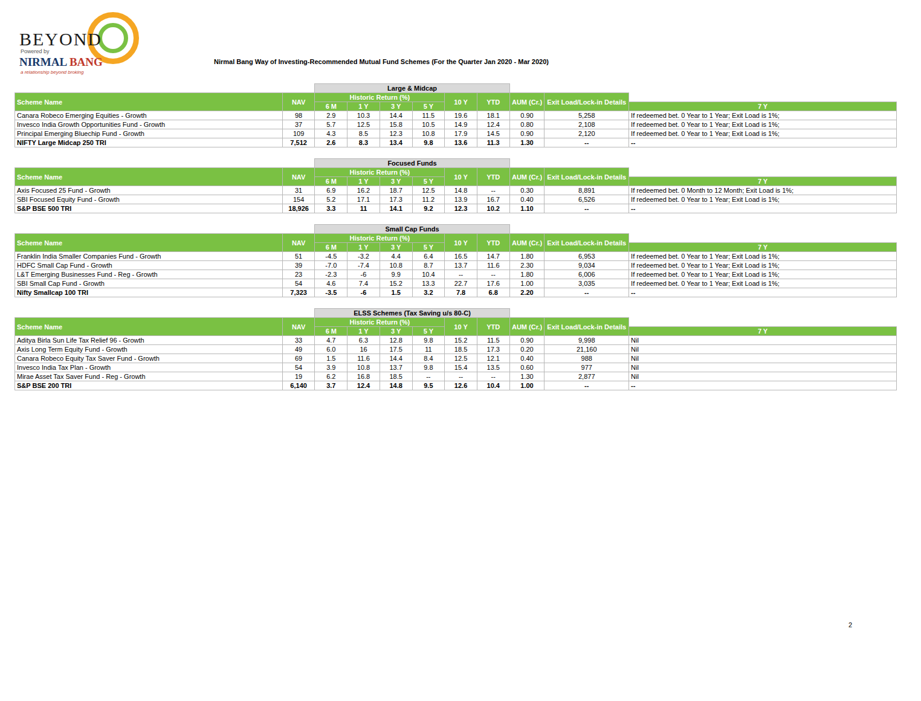BEYOND
Powered by
NIRMAL BANG
a relationship beyond broking
Nirmal Bang Way of Investing-Recommended Mutual Fund Schemes (For the Quarter Jan 2020 - Mar 2020)
| | Large & Midcap | |
| Scheme Name | NAV | Historic Return (%) | 10 Y | YTD | AUM (Cr.) | Exit Load/Lock-in Details |
| 6 M | 1 Y | 3 Y | 5 Y | 7 Y |
| Canara Robeco Emerging Equities - Growth | 98 | 2.9 | 10.3 | 14.4 | 11.5 | 19.6 | 18.1 | 0.90 | 5,258 | If redeemed bet. 0 Year to 1 Year; Exit Load is 1%; |
| Invesco India Growth Opportunities Fund - Growth | 37 | 5.7 | 12.5 | 15.8 | 10.5 | 14.9 | 12.4 | 0.80 | 2,108 | If redeemed bet. 0 Year to 1 Year; Exit Load is 1%; |
| Principal Emerging Bluechip Fund - Growth | 109 | 4.3 | 8.5 | 12.3 | 10.8 | 17.9 | 14.5 | 0.90 | 2,120 | If redeemed bet. 0 Year to 1 Year; Exit Load is 1%; |
| NIFTY Large Midcap 250 TRI | 7,512 | 2.6 | 8.3 | 13.4 | 9.8 | 13.6 | 11.3 | 1.30 | -- | -- |
| | Focused Funds | |
| Scheme Name | NAV | Historic Return (%) | 10 Y | YTD | AUM (Cr.) | Exit Load/Lock-in Details |
| 6 M | 1 Y | 3 Y | 5 Y | 7 Y |
| Axis Focused 25 Fund - Growth | 31 | 6.9 | 16.2 | 18.7 | 12.5 | 14.8 | -- | 0.30 | 8,891 | If redeemed bet. 0 Month to 12 Month; Exit Load is 1%; |
| SBI Focused Equity Fund - Growth | 154 | 5.2 | 17.1 | 17.3 | 11.2 | 13.9 | 16.7 | 0.40 | 6,526 | If redeemed bet. 0 Year to 1 Year; Exit Load is 1%; |
| S&P BSE 500 TRI | 18,926 | 3.3 | 11 | 14.1 | 9.2 | 12.3 | 10.2 | 1.10 | -- | -- |
| | Small Cap Funds | |
| Scheme Name | NAV | Historic Return (%) | 10 Y | YTD | AUM (Cr.) | Exit Load/Lock-in Details |
| 6 M | 1 Y | 3 Y | 5 Y | 7 Y |
| Franklin India Smaller Companies Fund - Growth | 51 | -4.5 | -3.2 | 4.4 | 6.4 | 16.5 | 14.7 | 1.80 | 6,953 | If redeemed bet. 0 Year to 1 Year; Exit Load is 1%; |
| HDFC Small Cap Fund - Growth | 39 | -7.0 | -7.4 | 10.8 | 8.7 | 13.7 | 11.6 | 2.30 | 9,034 | If redeemed bet. 0 Year to 1 Year; Exit Load is 1%; |
| L&T Emerging Businesses Fund - Reg - Growth | 23 | -2.3 | -6 | 9.9 | 10.4 | -- | -- | 1.80 | 6,006 | If redeemed bet. 0 Year to 1 Year; Exit Load is 1%; |
| SBI Small Cap Fund - Growth | 54 | 4.6 | 7.4 | 15.2 | 13.3 | 22.7 | 17.6 | 1.00 | 3,035 | If redeemed bet. 0 Year to 1 Year; Exit Load is 1%; |
| Nifty Smallcap 100 TRI | 7,323 | -3.5 | -6 | 1.5 | 3.2 | 7.8 | 6.8 | 2.20 | -- | -- |
| | ELSS Schemes (Tax Saving u/s 80-C) | |
| Scheme Name | NAV | Historic Return (%) | 10 Y | YTD | AUM (Cr.) | Exit Load/Lock-in Details |
| 6 M | 1 Y | 3 Y | 5 Y | 7 Y |
| Aditya Birla Sun Life Tax Relief 96 - Growth | 33 | 4.7 | 6.3 | 12.8 | 9.8 | 15.2 | 11.5 | 0.90 | 9,998 | Nil |
| Axis Long Term Equity Fund - Growth | 49 | 6.0 | 16 | 17.5 | 11 | 18.5 | 17.3 | 0.20 | 21,160 | Nil |
| Canara Robeco Equity Tax Saver Fund - Growth | 69 | 1.5 | 11.6 | 14.4 | 8.4 | 12.5 | 12.1 | 0.40 | 988 | Nil |
| Invesco India Tax Plan - Growth | 54 | 3.9 | 10.8 | 13.7 | 9.8 | 15.4 | 13.5 | 0.60 | 977 | Nil |
| Mirae Asset Tax Saver Fund - Reg - Growth | 19 | 6.2 | 16.8 | 18.5 | -- | -- | -- | 1.30 | 2,877 | Nil |
| S&P BSE 200 TRI | 6,140 | 3.7 | 12.4 | 14.8 | 9.5 | 12.6 | 10.4 | 1.00 | -- | -- |
2